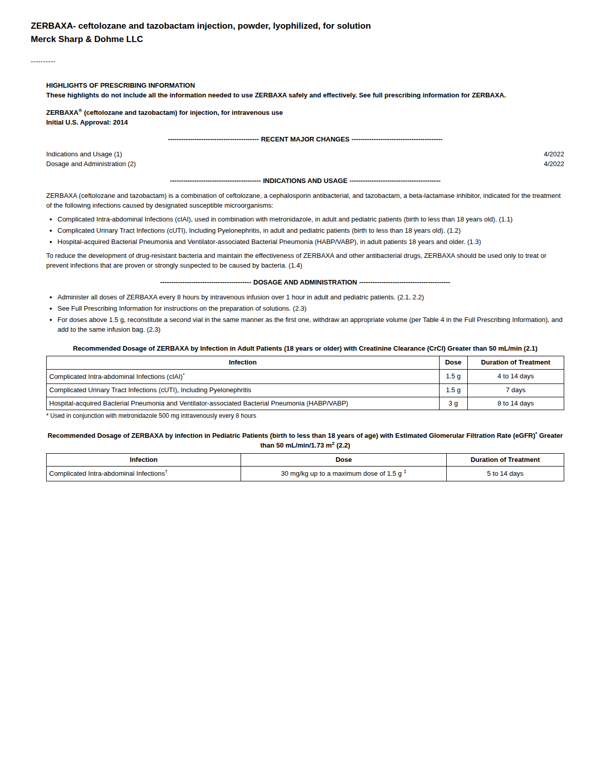ZERBAXA- ceftolozane and tazobactam injection, powder, lyophilized, for solution
Merck Sharp & Dohme LLC
----------
HIGHLIGHTS OF PRESCRIBING INFORMATION
These highlights do not include all the information needed to use ZERBAXA safely and effectively. See full prescribing information for ZERBAXA.
ZERBAXA® (ceftolozane and tazobactam) for injection, for intravenous use
Initial U.S. Approval: 2014
-----------------------------------------RECENT MAJOR CHANGES-----------------------------------------
Indications and Usage (1) 4/2022
Dosage and Administration (2) 4/2022
-----------------------------------------INDICATIONS AND USAGE-----------------------------------------
ZERBAXA (ceftolozane and tazobactam) is a combination of ceftolozane, a cephalosporin antibacterial, and tazobactam, a beta-lactamase inhibitor, indicated for the treatment of the following infections caused by designated susceptible microorganisms:
Complicated Intra-abdominal Infections (cIAI), used in combination with metronidazole, in adult and pediatric patients (birth to less than 18 years old). (1.1)
Complicated Urinary Tract Infections (cUTI), Including Pyelonephritis, in adult and pediatric patients (birth to less than 18 years old). (1.2)
Hospital-acquired Bacterial Pneumonia and Ventilator-associated Bacterial Pneumonia (HABP/VABP), in adult patients 18 years and older. (1.3)
To reduce the development of drug-resistant bacteria and maintain the effectiveness of ZERBAXA and other antibacterial drugs, ZERBAXA should be used only to treat or prevent infections that are proven or strongly suspected to be caused by bacteria. (1.4)
-----------------------------------------DOSAGE AND ADMINISTRATION-----------------------------------------
Administer all doses of ZERBAXA every 8 hours by intravenous infusion over 1 hour in adult and pediatric patients. (2.1, 2.2)
See Full Prescribing Information for instructions on the preparation of solutions. (2.3)
For doses above 1.5 g, reconstitute a second vial in the same manner as the first one, withdraw an appropriate volume (per Table 4 in the Full Prescribing Information), and add to the same infusion bag. (2.3)
Recommended Dosage of ZERBAXA by Infection in Adult Patients (18 years or older) with Creatinine Clearance (CrCl) Greater than 50 mL/min (2.1)
| Infection | Dose | Duration of Treatment |
| --- | --- | --- |
| Complicated Intra-abdominal Infections (cIAI) * | 1.5 g | 4 to 14 days |
| Complicated Urinary Tract Infections (cUTI), Including Pyelonephritis | 1.5 g | 7 days |
| Hospital-acquired Bacterial Pneumonia and Ventilator-associated Bacterial Pneumonia (HABP/VABP) | 3 g | 8 to 14 days |
* Used in conjunction with metronidazole 500 mg intravenously every 8 hours
Recommended Dosage of ZERBAXA by infection in Pediatric Patients (birth to less than 18 years of age) with Estimated Glomerular Filtration Rate (eGFR)* Greater than 50 mL/min/1.73 m2 (2.2)
| Infection | Dose | Duration of Treatment |
| --- | --- | --- |
| Complicated Intra-abdominal Infections † | 30 mg/kg up to a maximum dose of 1.5 g ‡ | 5 to 14 days |